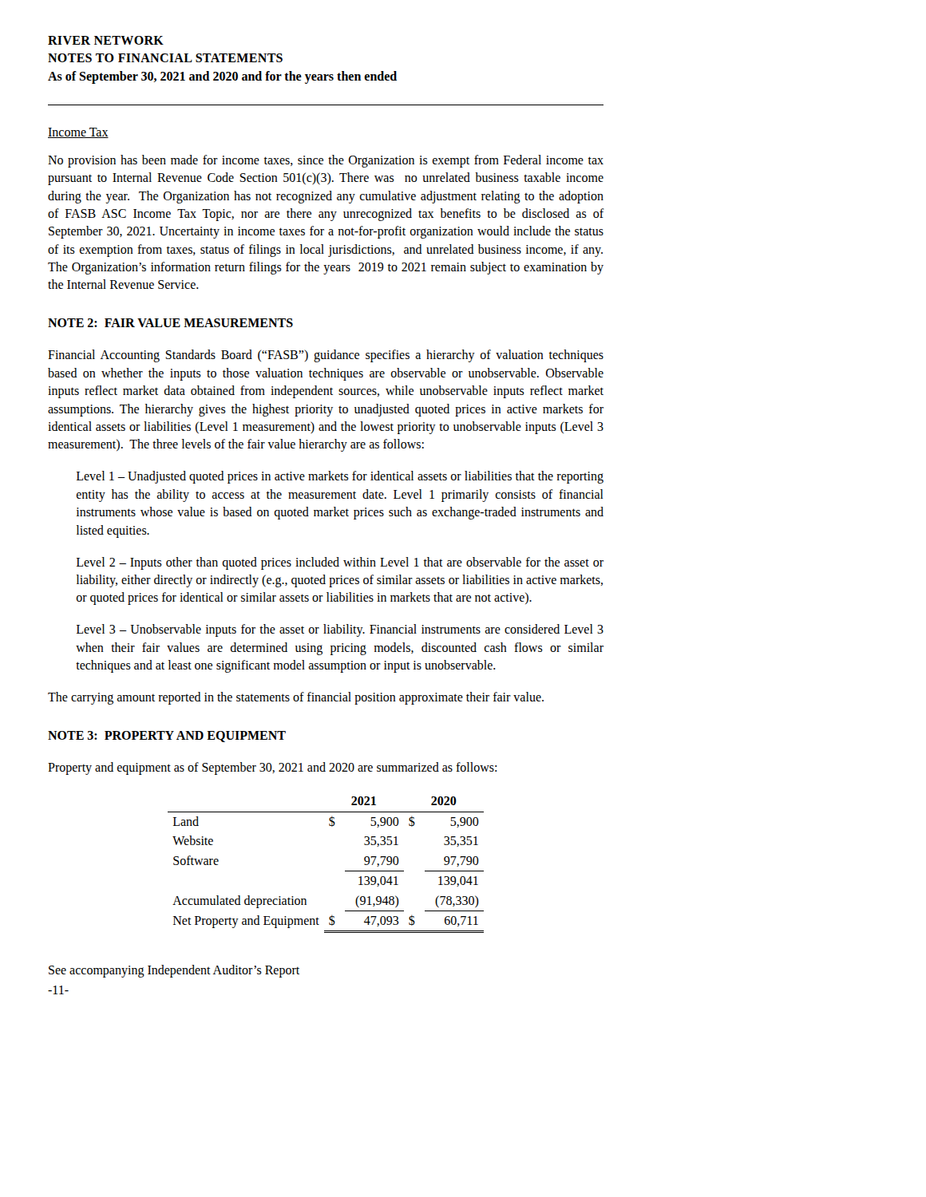RIVER NETWORK
NOTES TO FINANCIAL STATEMENTS
As of September 30, 2021 and 2020 and for the years then ended
Income Tax
No provision has been made for income taxes, since the Organization is exempt from Federal income tax pursuant to Internal Revenue Code Section 501(c)(3). There was no unrelated business taxable income during the year. The Organization has not recognized any cumulative adjustment relating to the adoption of FASB ASC Income Tax Topic, nor are there any unrecognized tax benefits to be disclosed as of September 30, 2021. Uncertainty in income taxes for a not-for-profit organization would include the status of its exemption from taxes, status of filings in local jurisdictions, and unrelated business income, if any. The Organization’s information return filings for the years 2019 to 2021 remain subject to examination by the Internal Revenue Service.
NOTE 2: FAIR VALUE MEASUREMENTS
Financial Accounting Standards Board (“FASB”) guidance specifies a hierarchy of valuation techniques based on whether the inputs to those valuation techniques are observable or unobservable. Observable inputs reflect market data obtained from independent sources, while unobservable inputs reflect market assumptions. The hierarchy gives the highest priority to unadjusted quoted prices in active markets for identical assets or liabilities (Level 1 measurement) and the lowest priority to unobservable inputs (Level 3 measurement). The three levels of the fair value hierarchy are as follows:
Level 1 – Unadjusted quoted prices in active markets for identical assets or liabilities that the reporting entity has the ability to access at the measurement date. Level 1 primarily consists of financial instruments whose value is based on quoted market prices such as exchange-traded instruments and listed equities.
Level 2 – Inputs other than quoted prices included within Level 1 that are observable for the asset or liability, either directly or indirectly (e.g., quoted prices of similar assets or liabilities in active markets, or quoted prices for identical or similar assets or liabilities in markets that are not active).
Level 3 – Unobservable inputs for the asset or liability. Financial instruments are considered Level 3 when their fair values are determined using pricing models, discounted cash flows or similar techniques and at least one significant model assumption or input is unobservable.
The carrying amount reported in the statements of financial position approximate their fair value.
NOTE 3: PROPERTY AND EQUIPMENT
Property and equipment as of September 30, 2021 and 2020 are summarized as follows:
| | 2021 | 2020 |
| --- | --- | --- |
| Land | $ | 5,900 | $ | 5,900 |
| Website | | 35,351 | | 35,351 |
| Software | | 97,790 | | 97,790 |
| | | 139,041 | | 139,041 |
| Accumulated depreciation | | (91,948) | | (78,330) |
| Net Property and Equipment | $ | 47,093 | $ | 60,711 |
See accompanying Independent Auditor’s Report
-11-